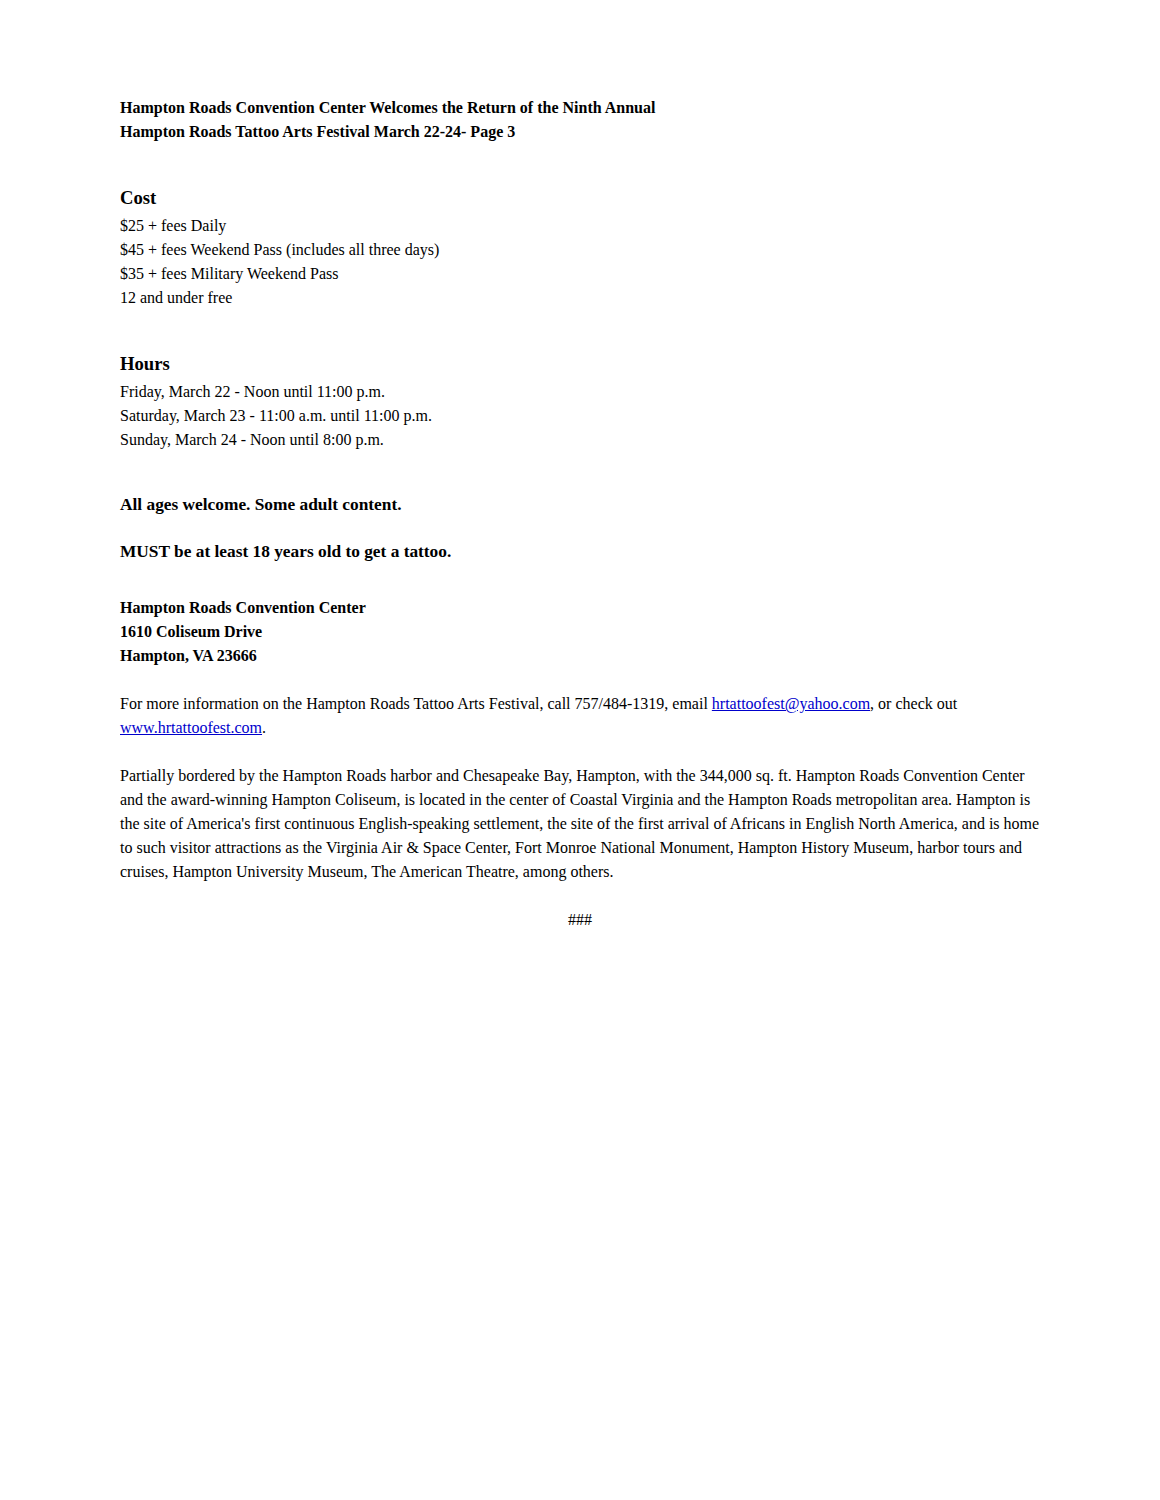Hampton Roads Convention Center Welcomes the Return of the Ninth Annual
Hampton Roads Tattoo Arts Festival March 22-24- Page 3
Cost
$25 + fees Daily
$45 + fees Weekend Pass (includes all three days)
$35 + fees Military Weekend Pass
12 and under free
Hours
Friday, March 22 - Noon until 11:00 p.m.
Saturday, March 23 - 11:00 a.m. until 11:00 p.m.
Sunday, March 24 - Noon until 8:00 p.m.
All ages welcome. Some adult content.
MUST be at least 18 years old to get a tattoo.
Hampton Roads Convention Center
1610 Coliseum Drive
Hampton, VA 23666
For more information on the Hampton Roads Tattoo Arts Festival, call 757/484-1319, email hrtattoofest@yahoo.com, or check out www.hrtattoofest.com.
Partially bordered by the Hampton Roads harbor and Chesapeake Bay, Hampton, with the 344,000 sq. ft. Hampton Roads Convention Center and the award-winning Hampton Coliseum, is located in the center of Coastal Virginia and the Hampton Roads metropolitan area. Hampton is the site of America's first continuous English-speaking settlement, the site of the first arrival of Africans in English North America, and is home to such visitor attractions as the Virginia Air & Space Center, Fort Monroe National Monument, Hampton History Museum, harbor tours and cruises, Hampton University Museum, The American Theatre, among others.
###